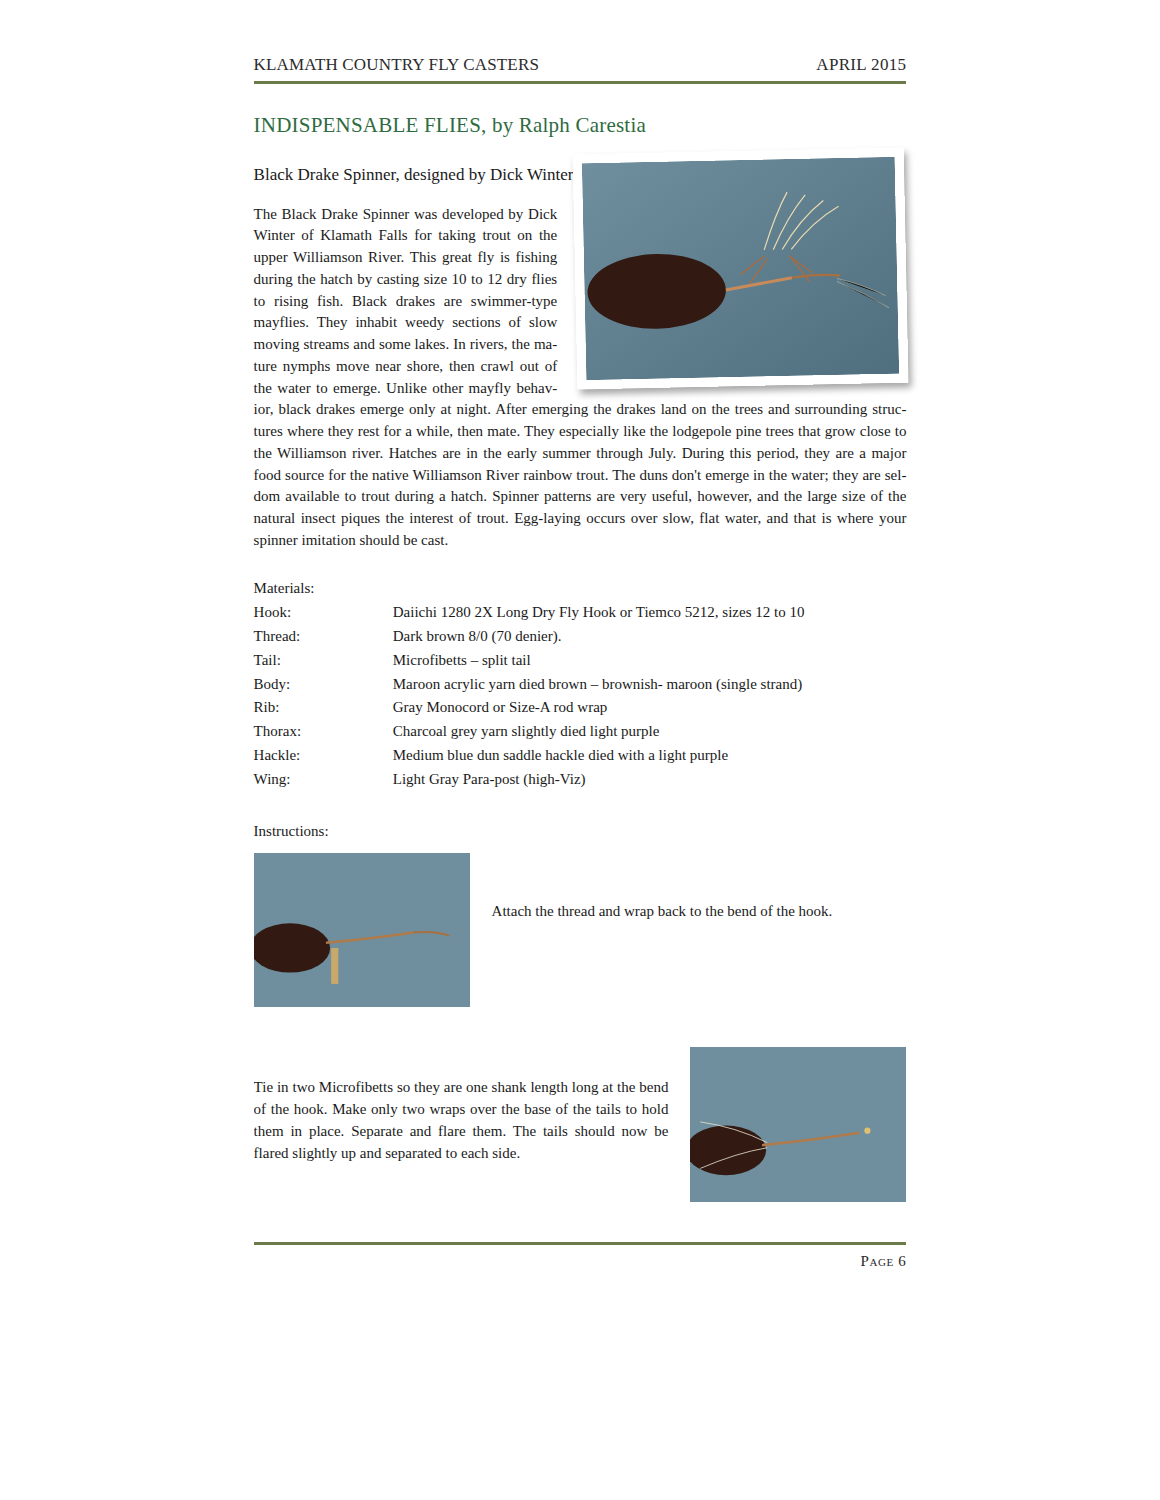Klamath Country Fly Casters
April 2015
INDISPENSABLE FLIES, by Ralph Carestia
Black Drake Spinner, designed by Dick Winter
The Black Drake Spinner was developed by Dick Winter of Klamath Falls for taking trout on the upper Williamson River. This great fly is fishing during the hatch by casting size 10 to 12 dry flies to rising fish. Black drakes are swimmer-type mayflies. They inhabit weedy sections of slow moving streams and some lakes. In rivers, the mature nymphs move near shore, then crawl out of the water to emerge. Unlike other mayfly behavior, black drakes emerge only at night. After emerging the drakes land on the trees and surrounding structures where they rest for a while, then mate. They especially like the lodgepole pine trees that grow close to the Williamson river. Hatches are in the early summer through July. During this period, they are a major food source for the native Williamson River rainbow trout. The duns don't emerge in the water; they are seldom available to trout during a hatch. Spinner patterns are very useful, however, and the large size of the natural insect piques the interest of trout. Egg-laying occurs over slow, flat water, and that is where your spinner imitation should be cast.
Materials:
| Hook: | Daiichi 1280 2X Long Dry Fly Hook or Tiemco 5212, sizes 12 to 10 |
| Thread: | Dark brown 8/0 (70 denier). |
| Tail: | Microfibetts – split tail |
| Body: | Maroon acrylic yarn died brown – brownish- maroon (single strand) |
| Rib: | Gray Monocord or Size-A rod wrap |
| Thorax: | Charcoal grey yarn slightly died light purple |
| Hackle: | Medium blue dun saddle hackle died with a light purple |
| Wing: | Light Gray Para-post (high-Viz) |
Instructions:
Attach the thread and wrap back to the bend of the hook.
Tie in two Microfibetts so they are one shank length long at the bend of the hook. Make only two wraps over the base of the tails to hold them in place. Separate and flare them. The tails should now be flared slightly up and separated to each side.
Page 6